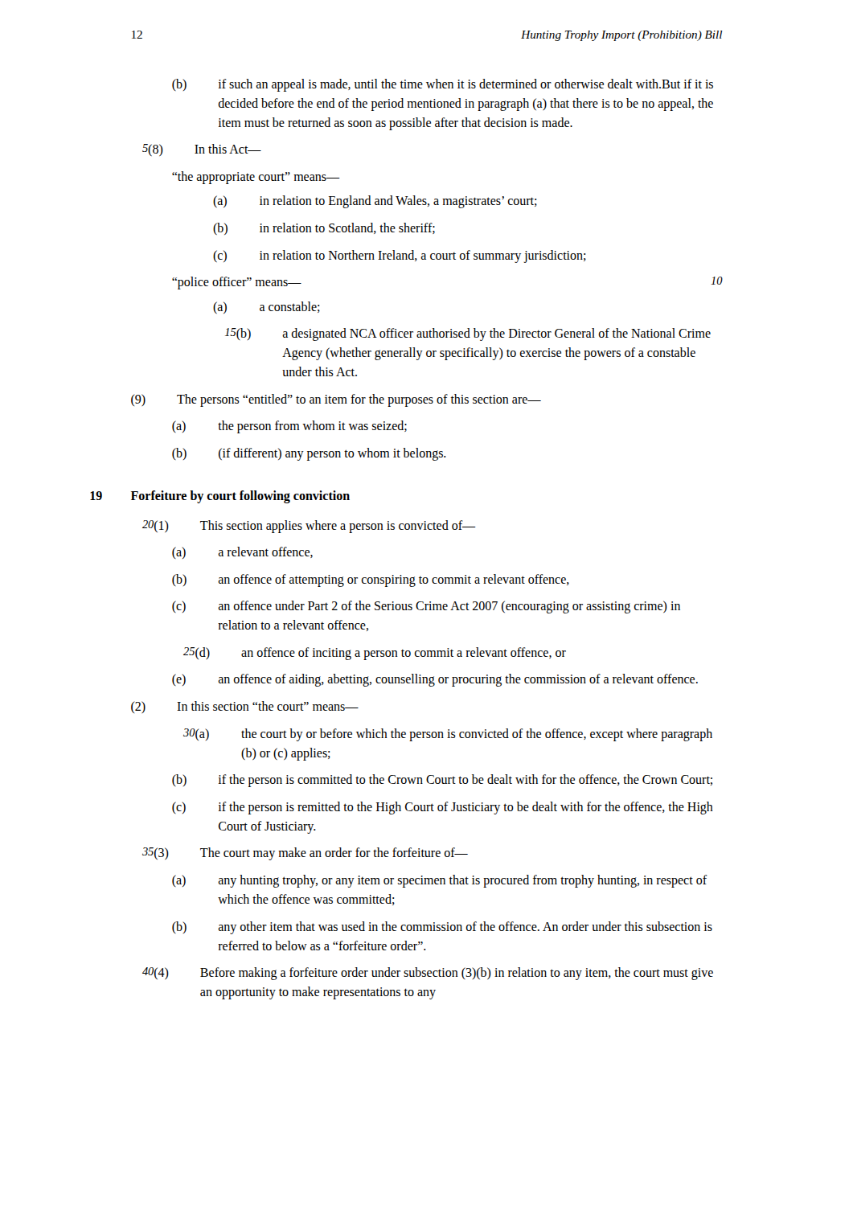12 Hunting Trophy Import (Prohibition) Bill
(b) if such an appeal is made, until the time when it is determined or otherwise dealt with.But if it is decided before the end of the period mentioned in paragraph (a) that there is to be no appeal, the item must be returned as soon as possible after that decision is made.
5 (8) In this Act—
“the appropriate court” means—
(a) in relation to England and Wales, a magistrates’ court;
(b) in relation to Scotland, the sheriff;
(c) in relation to Northern Ireland, a court of summary jurisdiction;
10 “police officer” means—
(a) a constable;
15 (b) a designated NCA officer authorised by the Director General of the National Crime Agency (whether generally or specifically) to exercise the powers of a constable under this Act.
(9) The persons “entitled” to an item for the purposes of this section are—
(a) the person from whom it was seized;
(b) (if different) any person to whom it belongs.
19 Forfeiture by court following conviction
20 (1) This section applies where a person is convicted of—
(a) a relevant offence,
(b) an offence of attempting or conspiring to commit a relevant offence,
(c) an offence under Part 2 of the Serious Crime Act 2007 (encouraging or assisting crime) in relation to a relevant offence,
25 (d) an offence of inciting a person to commit a relevant offence, or
(e) an offence of aiding, abetting, counselling or procuring the commission of a relevant offence.
(2) In this section “the court” means—
30 (a) the court by or before which the person is convicted of the offence, except where paragraph (b) or (c) applies;
(b) if the person is committed to the Crown Court to be dealt with for the offence, the Crown Court;
(c) if the person is remitted to the High Court of Justiciary to be dealt with for the offence, the High Court of Justiciary.
35 (3) The court may make an order for the forfeiture of—
(a) any hunting trophy, or any item or specimen that is procured from trophy hunting, in respect of which the offence was committed;
(b) any other item that was used in the commission of the offence. An order under this subsection is referred to below as a “forfeiture order”.
40 (4) Before making a forfeiture order under subsection (3)(b) in relation to any item, the court must give an opportunity to make representations to any